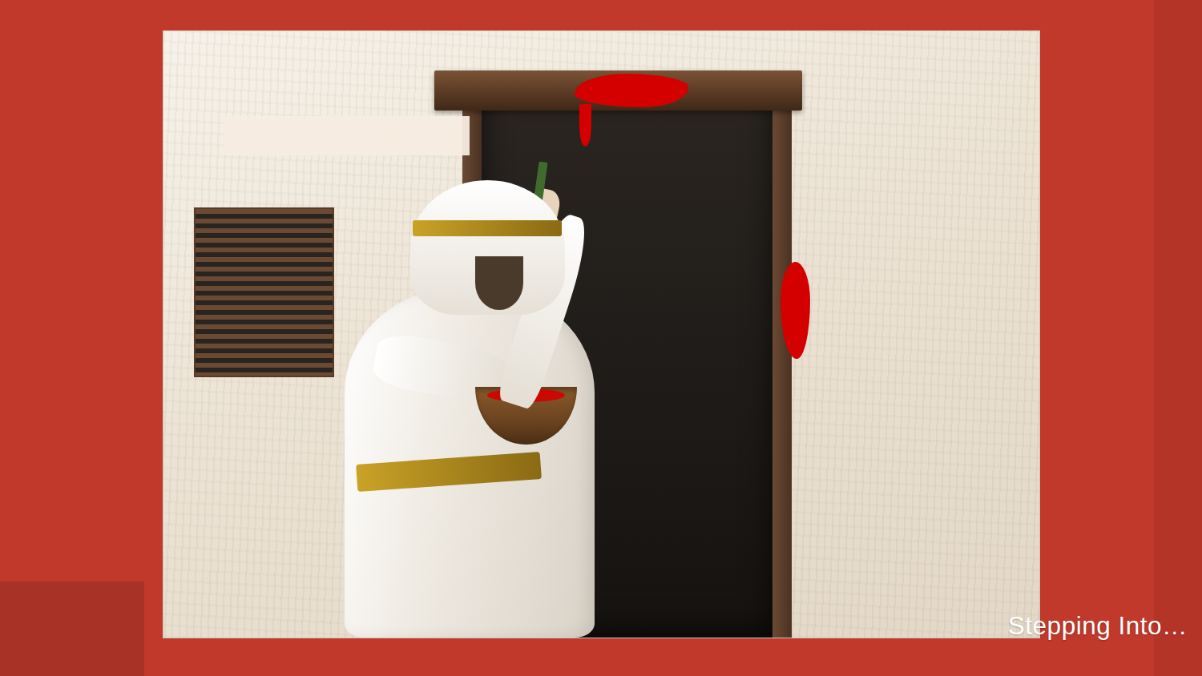A man applies blood to the lintel and doorpost of a house.
Stepping Into…